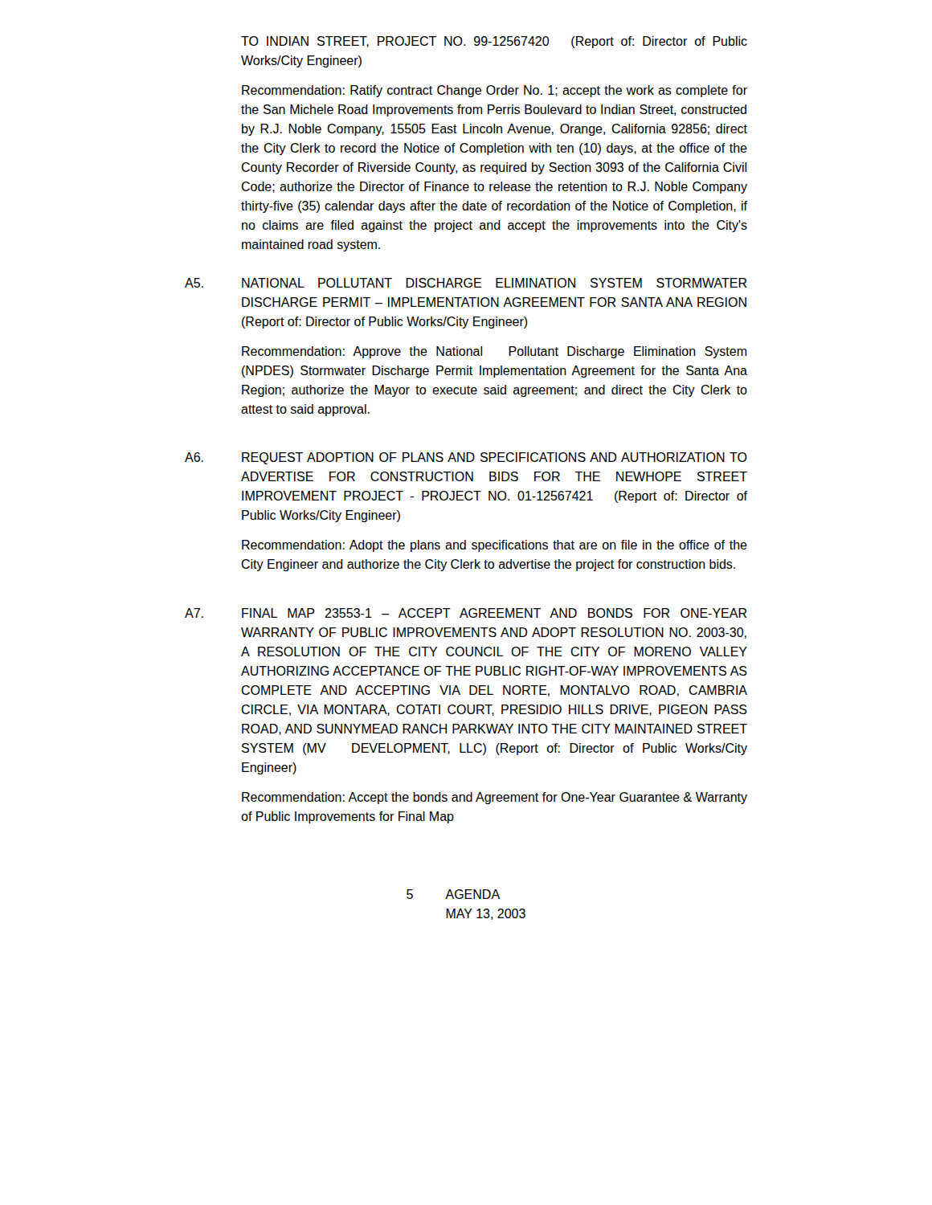TO INDIAN STREET, PROJECT NO. 99-12567420 (Report of: Director of Public Works/City Engineer)
Recommendation: Ratify contract Change Order No. 1; accept the work as complete for the San Michele Road Improvements from Perris Boulevard to Indian Street, constructed by R.J. Noble Company, 15505 East Lincoln Avenue, Orange, California 92856; direct the City Clerk to record the Notice of Completion with ten (10) days, at the office of the County Recorder of Riverside County, as required by Section 3093 of the California Civil Code; authorize the Director of Finance to release the retention to R.J. Noble Company thirty-five (35) calendar days after the date of recordation of the Notice of Completion, if no claims are filed against the project and accept the improvements into the City's maintained road system.
A5.
NATIONAL POLLUTANT DISCHARGE ELIMINATION SYSTEM STORMWATER DISCHARGE PERMIT – IMPLEMENTATION AGREEMENT FOR SANTA ANA REGION (Report of: Director of Public Works/City Engineer)
Recommendation: Approve the National Pollutant Discharge Elimination System (NPDES) Stormwater Discharge Permit Implementation Agreement for the Santa Ana Region; authorize the Mayor to execute said agreement; and direct the City Clerk to attest to said approval.
A6.
REQUEST ADOPTION OF PLANS AND SPECIFICATIONS AND AUTHORIZATION TO ADVERTISE FOR CONSTRUCTION BIDS FOR THE NEWHOPE STREET IMPROVEMENT PROJECT - PROJECT NO. 01-12567421 (Report of: Director of Public Works/City Engineer)
Recommendation: Adopt the plans and specifications that are on file in the office of the City Engineer and authorize the City Clerk to advertise the project for construction bids.
A7.
FINAL MAP 23553-1 – ACCEPT AGREEMENT AND BONDS FOR ONE-YEAR WARRANTY OF PUBLIC IMPROVEMENTS AND ADOPT RESOLUTION NO. 2003-30, A RESOLUTION OF THE CITY COUNCIL OF THE CITY OF MORENO VALLEY AUTHORIZING ACCEPTANCE OF THE PUBLIC RIGHT-OF-WAY IMPROVEMENTS AS COMPLETE AND ACCEPTING VIA DEL NORTE, MONTALVO ROAD, CAMBRIA CIRCLE, VIA MONTARA, COTATI COURT, PRESIDIO HILLS DRIVE, PIGEON PASS ROAD, AND SUNNYMEAD RANCH PARKWAY INTO THE CITY MAINTAINED STREET SYSTEM (MV DEVELOPMENT, LLC) (Report of: Director of Public Works/City Engineer)
Recommendation: Accept the bonds and Agreement for One-Year Guarantee & Warranty of Public Improvements for Final Map
5
AGENDA
MAY 13, 2003